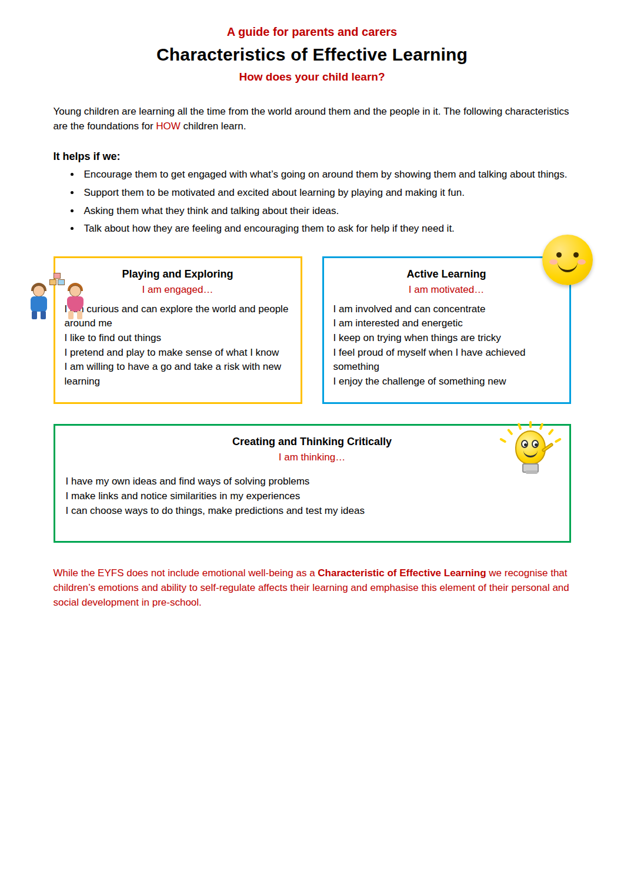A guide for parents and carers
Characteristics of Effective Learning
How does your child learn?
Young children are learning all the time from the world around them and the people in it. The following characteristics are the foundations for HOW children learn.
It helps if we:
Encourage them to get engaged with what’s going on around them by showing them and talking about things.
Support them to be motivated and excited about learning by playing and making it fun.
Asking them what they think and talking about their ideas.
Talk about how they are feeling and encouraging them to ask for help if they need it.
Playing and Exploring
I am engaged…
I am curious and can explore the world and people around me I like to find out things I pretend and play to make sense of what I know I am willing to have a go and take a risk with new learning
Active Learning
I am motivated…
I am involved and can concentrate I am interested and energetic I keep on trying when things are tricky I feel proud of myself when I have achieved something I enjoy the challenge of something new
Creating and Thinking Critically
I am thinking…
I have my own ideas and find ways of solving problems I make links and notice similarities in my experiences I can choose ways to do things, make predictions and test my ideas
While the EYFS does not include emotional well-being as a Characteristic of Effective Learning we recognise that children’s emotions and ability to self-regulate affects their learning and emphasise this element of their personal and social development in pre-school.